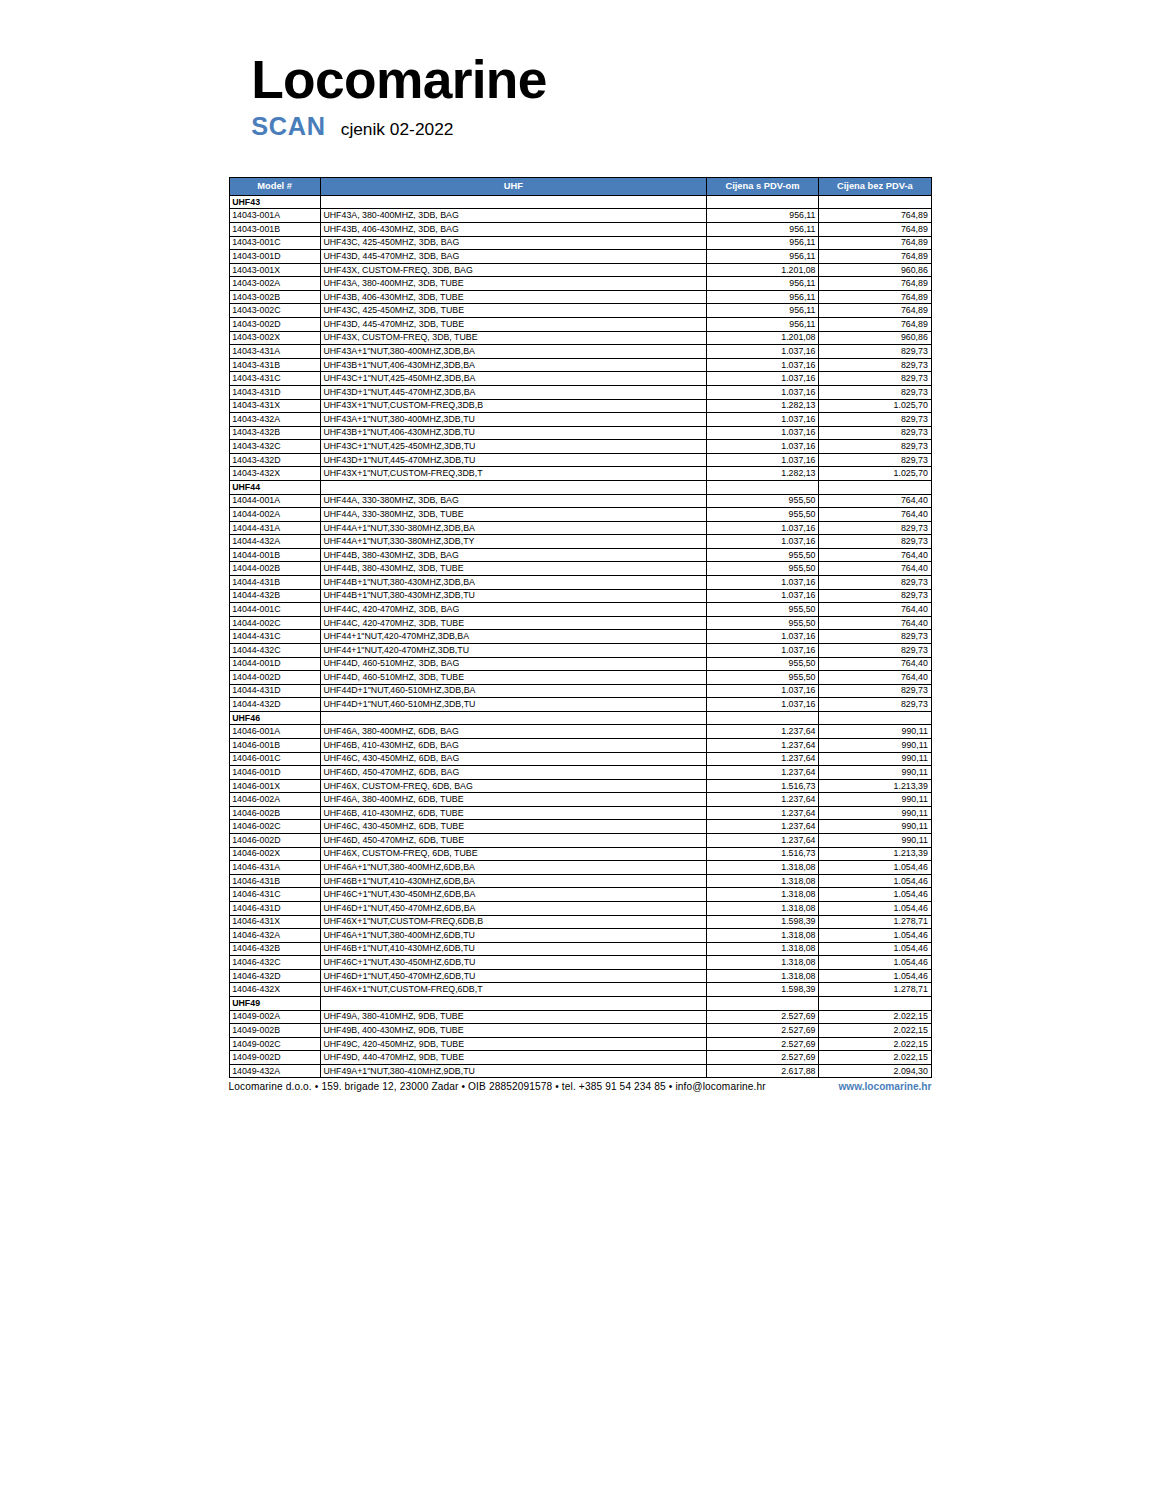Locomarine
SCAN cjenik 02-2022
| Model # | UHF | Cijena s PDV-om | Cijena bez PDV-a |
| --- | --- | --- | --- |
| UHF43 | | | |
| 14043-001A | UHF43A, 380-400MHZ, 3DB, BAG | 956,11 | 764,89 |
| 14043-001B | UHF43B, 406-430MHZ, 3DB, BAG | 956,11 | 764,89 |
| 14043-001C | UHF43C, 425-450MHZ, 3DB, BAG | 956,11 | 764,89 |
| 14043-001D | UHF43D, 445-470MHZ, 3DB, BAG | 956,11 | 764,89 |
| 14043-001X | UHF43X, CUSTOM-FREQ, 3DB, BAG | 1.201,08 | 960,86 |
| 14043-002A | UHF43A, 380-400MHZ, 3DB, TUBE | 956,11 | 764,89 |
| 14043-002B | UHF43B, 406-430MHZ, 3DB, TUBE | 956,11 | 764,89 |
| 14043-002C | UHF43C, 425-450MHZ, 3DB, TUBE | 956,11 | 764,89 |
| 14043-002D | UHF43D, 445-470MHZ, 3DB, TUBE | 956,11 | 764,89 |
| 14043-002X | UHF43X, CUSTOM-FREQ, 3DB, TUBE | 1.201,08 | 960,86 |
| 14043-431A | UHF43A+1"NUT,380-400MHZ,3DB,BA | 1.037,16 | 829,73 |
| 14043-431B | UHF43B+1"NUT,406-430MHZ,3DB,BA | 1.037,16 | 829,73 |
| 14043-431C | UHF43C+1"NUT,425-450MHZ,3DB,BA | 1.037,16 | 829,73 |
| 14043-431D | UHF43D+1"NUT,445-470MHZ,3DB,BA | 1.037,16 | 829,73 |
| 14043-431X | UHF43X+1"NUT,CUSTOM-FREQ,3DB,B | 1.282,13 | 1.025,70 |
| 14043-432A | UHF43A+1"NUT,380-400MHZ,3DB,TU | 1.037,16 | 829,73 |
| 14043-432B | UHF43B+1"NUT,406-430MHZ,3DB,TU | 1.037,16 | 829,73 |
| 14043-432C | UHF43C+1"NUT,425-450MHZ,3DB,TU | 1.037,16 | 829,73 |
| 14043-432D | UHF43D+1"NUT,445-470MHZ,3DB,TU | 1.037,16 | 829,73 |
| 14043-432X | UHF43X+1"NUT,CUSTOM-FREQ,3DB,T | 1.282,13 | 1.025,70 |
| UHF44 | | | |
| 14044-001A | UHF44A, 330-380MHZ, 3DB, BAG | 955,50 | 764,40 |
| 14044-002A | UHF44A, 330-380MHZ, 3DB, TUBE | 955,50 | 764,40 |
| 14044-431A | UHF44A+1"NUT,330-380MHZ,3DB,BA | 1.037,16 | 829,73 |
| 14044-432A | UHF44A+1"NUT,330-380MHZ,3DB,TY | 1.037,16 | 829,73 |
| 14044-001B | UHF44B, 380-430MHZ, 3DB, BAG | 955,50 | 764,40 |
| 14044-002B | UHF44B, 380-430MHZ, 3DB, TUBE | 955,50 | 764,40 |
| 14044-431B | UHF44B+1"NUT,380-430MHZ,3DB,BA | 1.037,16 | 829,73 |
| 14044-432B | UHF44B+1"NUT,380-430MHZ,3DB,TU | 1.037,16 | 829,73 |
| 14044-001C | UHF44C, 420-470MHZ, 3DB, BAG | 955,50 | 764,40 |
| 14044-002C | UHF44C, 420-470MHZ, 3DB, TUBE | 955,50 | 764,40 |
| 14044-431C | UHF44+1"NUT,420-470MHZ,3DB,BA | 1.037,16 | 829,73 |
| 14044-432C | UHF44+1"NUT,420-470MHZ,3DB,TU | 1.037,16 | 829,73 |
| 14044-001D | UHF44D, 460-510MHZ, 3DB, BAG | 955,50 | 764,40 |
| 14044-002D | UHF44D, 460-510MHZ, 3DB, TUBE | 955,50 | 764,40 |
| 14044-431D | UHF44D+1"NUT,460-510MHZ,3DB,BA | 1.037,16 | 829,73 |
| 14044-432D | UHF44D+1"NUT,460-510MHZ,3DB,TU | 1.037,16 | 829,73 |
| UHF46 | | | |
| 14046-001A | UHF46A, 380-400MHZ, 6DB, BAG | 1.237,64 | 990,11 |
| 14046-001B | UHF46B, 410-430MHZ, 6DB, BAG | 1.237,64 | 990,11 |
| 14046-001C | UHF46C, 430-450MHZ, 6DB, BAG | 1.237,64 | 990,11 |
| 14046-001D | UHF46D, 450-470MHZ, 6DB, BAG | 1.237,64 | 990,11 |
| 14046-001X | UHF46X, CUSTOM-FREQ, 6DB, BAG | 1.516,73 | 1.213,39 |
| 14046-002A | UHF46A, 380-400MHZ, 6DB, TUBE | 1.237,64 | 990,11 |
| 14046-002B | UHF46B, 410-430MHZ, 6DB, TUBE | 1.237,64 | 990,11 |
| 14046-002C | UHF46C, 430-450MHZ, 6DB, TUBE | 1.237,64 | 990,11 |
| 14046-002D | UHF46D, 450-470MHZ, 6DB, TUBE | 1.237,64 | 990,11 |
| 14046-002X | UHF46X, CUSTOM-FREQ, 6DB, TUBE | 1.516,73 | 1.213,39 |
| 14046-431A | UHF46A+1"NUT,380-400MHZ,6DB,BA | 1.318,08 | 1.054,46 |
| 14046-431B | UHF46B+1"NUT,410-430MHZ,6DB,BA | 1.318,08 | 1.054,46 |
| 14046-431C | UHF46C+1"NUT,430-450MHZ,6DB,BA | 1.318,08 | 1.054,46 |
| 14046-431D | UHF46D+1"NUT,450-470MHZ,6DB,BA | 1.318,08 | 1.054,46 |
| 14046-431X | UHF46X+1"NUT,CUSTOM-FREQ,6DB,B | 1.598,39 | 1.278,71 |
| 14046-432A | UHF46A+1"NUT,380-400MHZ,6DB,TU | 1.318,08 | 1.054,46 |
| 14046-432B | UHF46B+1"NUT,410-430MHZ,6DB,TU | 1.318,08 | 1.054,46 |
| 14046-432C | UHF46C+1"NUT,430-450MHZ,6DB,TU | 1.318,08 | 1.054,46 |
| 14046-432D | UHF46D+1"NUT,450-470MHZ,6DB,TU | 1.318,08 | 1.054,46 |
| 14046-432X | UHF46X+1"NUT,CUSTOM-FREQ,6DB,T | 1.598,39 | 1.278,71 |
| UHF49 | | | |
| 14049-002A | UHF49A, 380-410MHZ, 9DB, TUBE | 2.527,69 | 2.022,15 |
| 14049-002B | UHF49B, 400-430MHZ, 9DB, TUBE | 2.527,69 | 2.022,15 |
| 14049-002C | UHF49C, 420-450MHZ, 9DB, TUBE | 2.527,69 | 2.022,15 |
| 14049-002D | UHF49D, 440-470MHZ, 9DB, TUBE | 2.527,69 | 2.022,15 |
| 14049-432A | UHF49A+1"NUT,380-410MHZ,9DB,TU | 2.617,88 | 2.094,30 |
Locomarine d.o.o. • 159. brigade 12, 23000 Zadar • OIB 28852091578 • tel. +385 91 54 234 85 • info@locomarine.hr
www.locomarine.hr